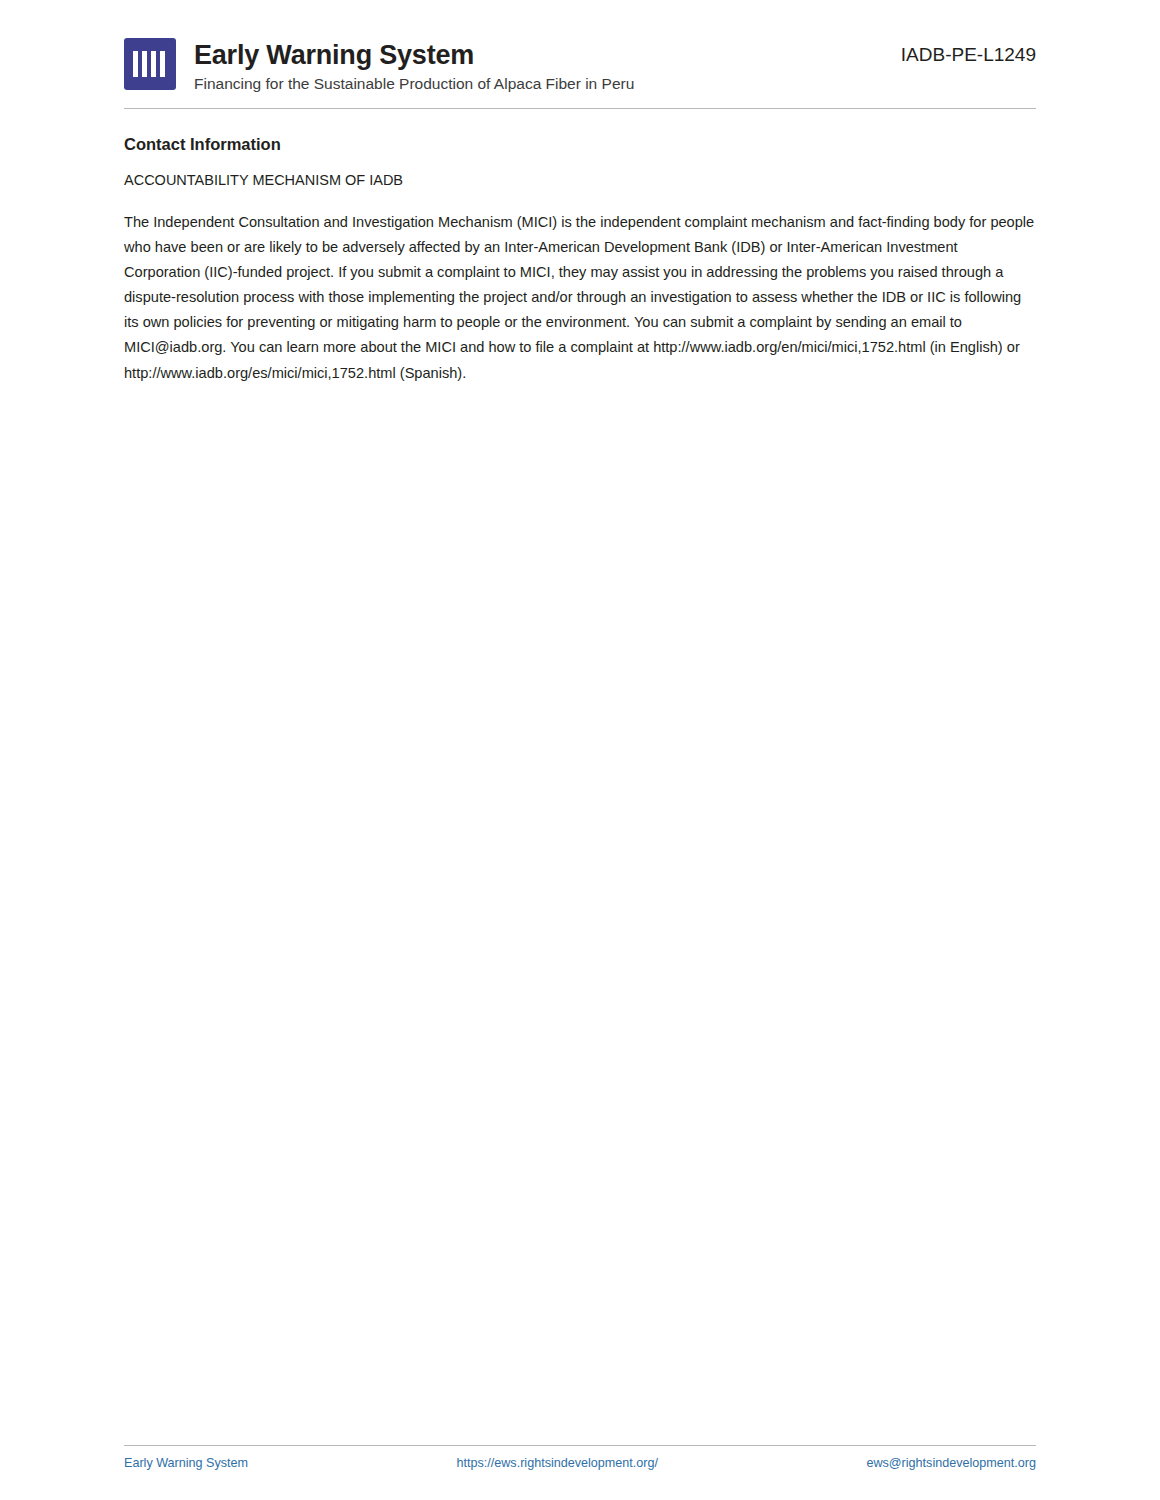Early Warning System
Financing for the Sustainable Production of Alpaca Fiber in Peru
IADB-PE-L1249
Contact Information
ACCOUNTABILITY MECHANISM OF IADB
The Independent Consultation and Investigation Mechanism (MICI) is the independent complaint mechanism and fact-finding body for people who have been or are likely to be adversely affected by an Inter-American Development Bank (IDB) or Inter-American Investment Corporation (IIC)-funded project. If you submit a complaint to MICI, they may assist you in addressing the problems you raised through a dispute-resolution process with those implementing the project and/or through an investigation to assess whether the IDB or IIC is following its own policies for preventing or mitigating harm to people or the environment. You can submit a complaint by sending an email to MICI@iadb.org. You can learn more about the MICI and how to file a complaint at http://www.iadb.org/en/mici/mici,1752.html (in English) or http://www.iadb.org/es/mici/mici,1752.html (Spanish).
Early Warning System
https://ews.rightsindevelopment.org/
ews@rightsindevelopment.org